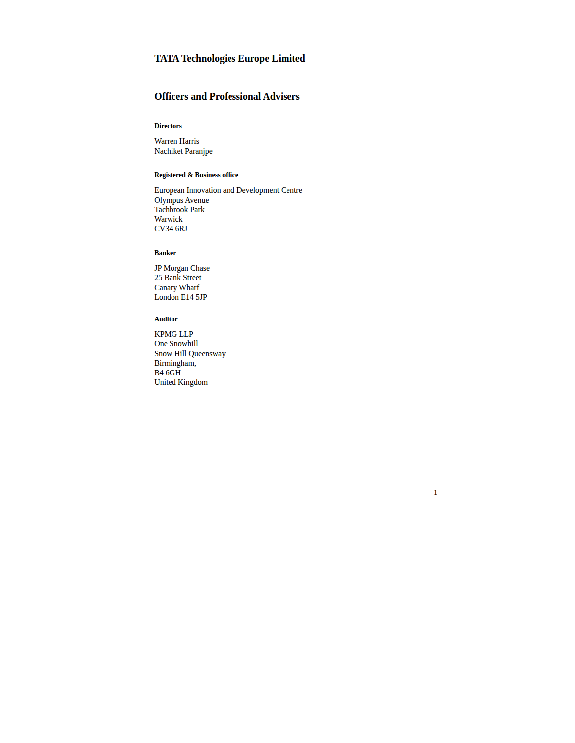TATA Technologies Europe Limited
Officers and Professional Advisers
Directors
Warren Harris
Nachiket Paranjpe
Registered & Business office
European Innovation and Development Centre
Olympus Avenue
Tachbrook Park
Warwick
CV34 6RJ
Banker
JP Morgan Chase
25 Bank Street
Canary Wharf
London E14 5JP
Auditor
KPMG LLP
One Snowhill
Snow Hill Queensway
Birmingham,
B4 6GH
United Kingdom
1